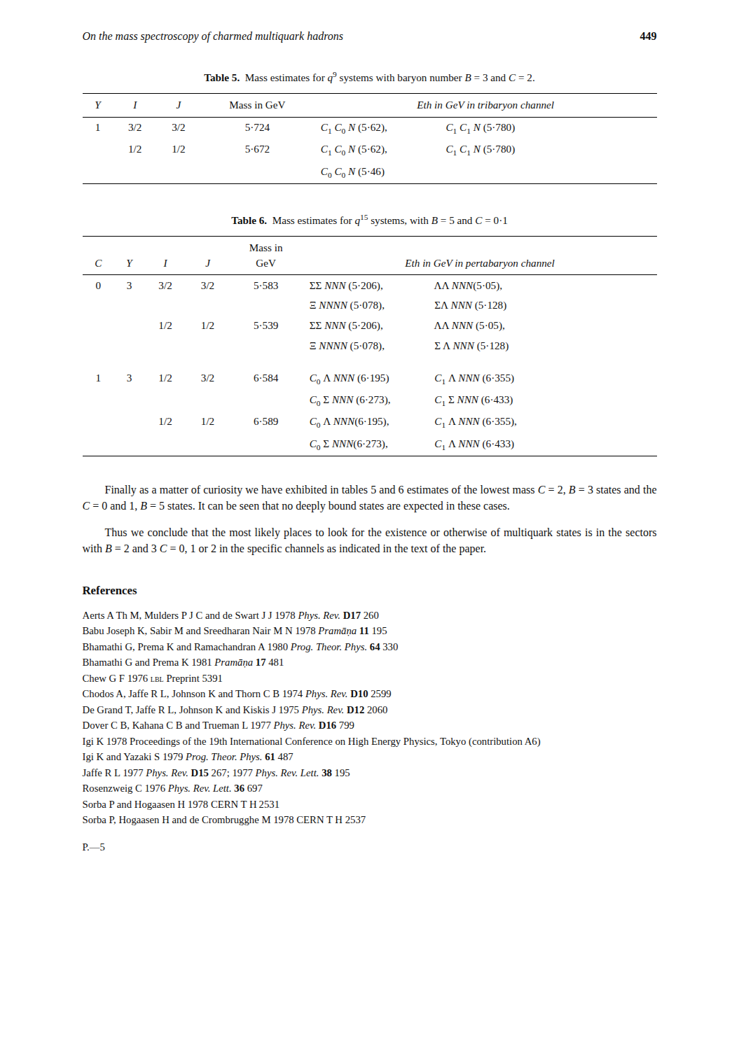On the mass spectroscopy of charmed multiquark hadrons 449
Table 5. Mass estimates for q 9 systems with baryon number B = 3 and C = 2.
| Y | I | J | Mass in GeV | E th in GeV in tribaryon channel |
| --- | --- | --- | --- | --- |
| 1 | 3/2 | 3/2 | 5·724 | C 1 C 0 N (5·62), C 1 C 1 N (5·780) |
| | 1/2 | 1/2 | 5·672 | C 1 C 0 N (5·62), C 1 C 1 N (5·780) |
| | | | | C 0 C 0 N (5·46) |
Table 6. Mass estimates for q 15 systems, with B = 5 and C = 0·1
| C | Y | I | J | Mass in GeV | E th in GeV in pertabaryon channel |
| --- | --- | --- | --- | --- | --- |
| 0 | 3 | 3/2 | 3/2 | 5·583 | ΣΣ NNN (5·206), ΛΛ NNN (5·05), |
| | | | | | Ξ NNNN (5·078), ΣΛ NNN (5·128) |
| | | 1/2 | 1/2 | 5·539 | ΣΣ NNN (5·206), ΛΛ NNN (5·05), |
| | | | | | Ξ NNNN (5·078), Σ Λ NNN (5·128) |
| 1 | 3 | 1/2 | 3/2 | 6·584 | C 0 Λ NNN (6·195) C 1 Λ NNN (6·355) |
| | | | | | C 0 Σ NNN (6·273), C 1 Σ NNN (6·433) |
| | | 1/2 | 1/2 | 6·589 | C 0 Λ NNN (6·195), C 1 Λ NNN (6·355), |
| | | | | | C 0 Σ NNN (6·273), C 1 Λ NNN (6·433) |
Finally as a matter of curiosity we have exhibited in tables 5 and 6 estimates of the lowest mass C = 2, B = 3 states and the C = 0 and 1, B = 5 states. It can be seen that no deeply bound states are expected in these cases.
Thus we conclude that the most likely places to look for the existence or otherwise of multiquark states is in the sectors with B = 2 and 3 C = 0, 1 or 2 in the specific channels as indicated in the text of the paper.
References
Aerts A Th M, Mulders P J C and de Swart J J 1978 Phys. Rev. D17 260
Babu Joseph K, Sabir M and Sreedharan Nair M N 1978 Pramāṇa 11 195
Bhamathi G, Prema K and Ramachandran A 1980 Prog. Theor. Phys. 64 330
Bhamathi G and Prema K 1981 Pramāṇa 17 481
Chew G F 1976 lbl Preprint 5391
Chodos A, Jaffe R L, Johnson K and Thorn C B 1974 Phys. Rev. D10 2599
De Grand T, Jaffe R L, Johnson K and Kiskis J 1975 Phys. Rev. D12 2060
Dover C B, Kahana C B and Trueman L 1977 Phys. Rev. D16 799
Igi K 1978 Proceedings of the 19th International Conference on High Energy Physics, Tokyo (contribution A6)
Igi K and Yazaki S 1979 Prog. Theor. Phys. 61 487
Jaffe R L 1977 Phys. Rev. D15 267; 1977 Phys. Rev. Lett. 38 195
Rosenzweig C 1976 Phys. Rev. Lett. 36 697
Sorba P and Hogaasen H 1978 CERN T H 2531
Sorba P, Hogaasen H and de Crombrugghe M 1978 CERN T H 2537
P.—5